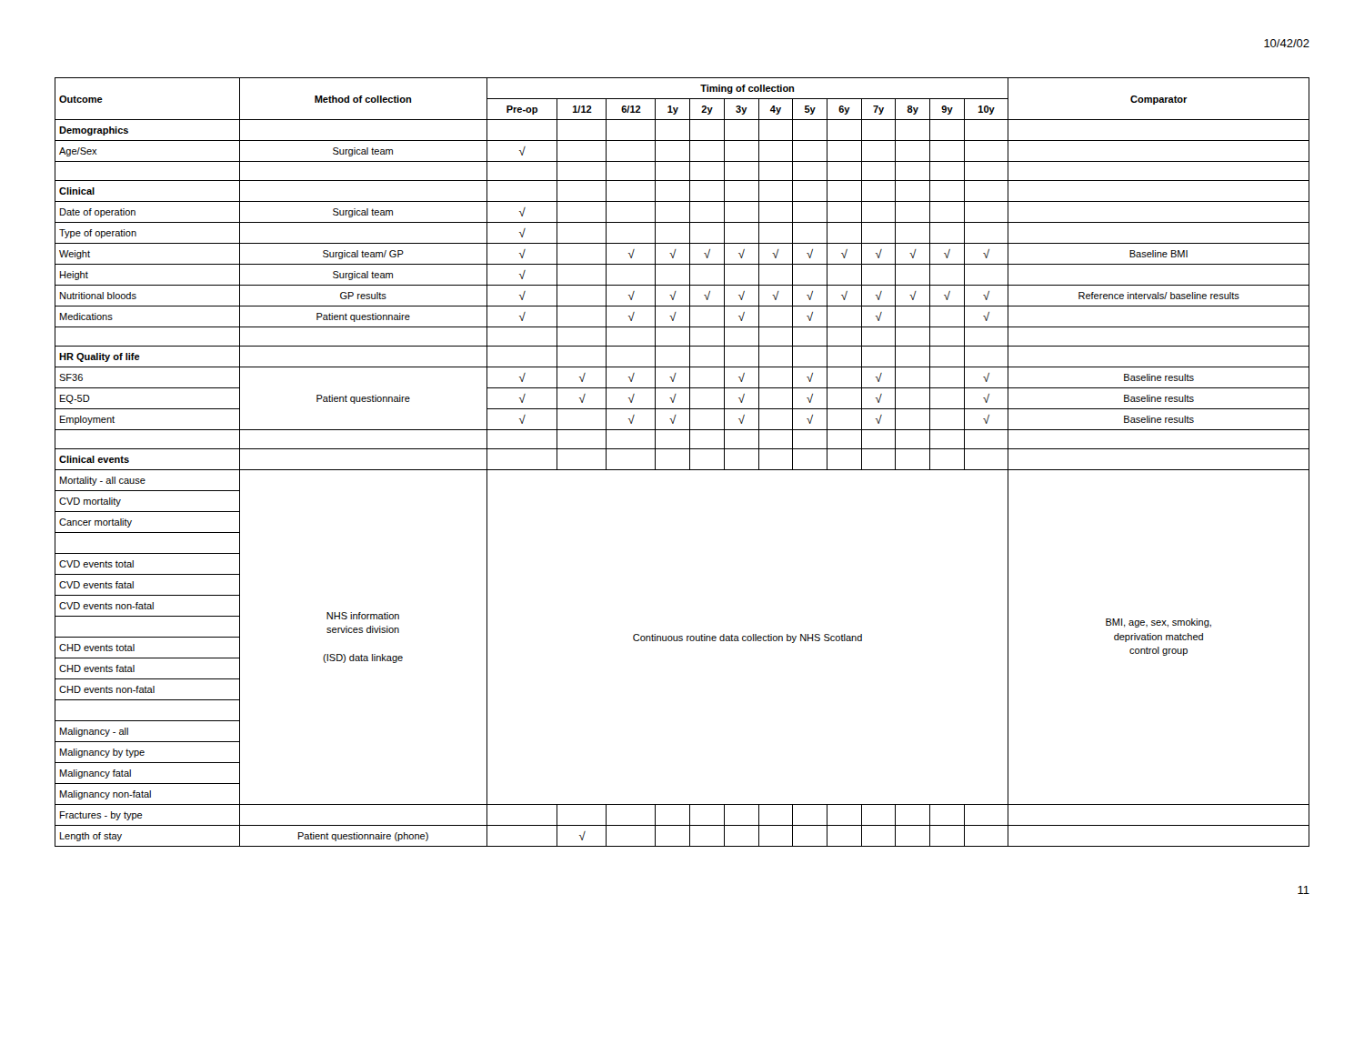10/42/02
| Outcome | Method of collection | Timing of collection | Comparator |
| --- | --- | --- | --- |
| Pre-op | 1/12 | 6/12 | 1y | 2y | 3y | 4y | 5y | 6y | 7y | 8y | 9y | 10y |
| Demographics | | | | | | | | | | | | | | | |
| Age/Sex | Surgical team | √ | | | | | | | | | | | | | |
| Clinical | | | | | | | | | | | | | | | |
| Date of operation | Surgical team | √ | | | | | | | | | | | | | |
| Type of operation | | √ | | | | | | | | | | | | | |
| Weight | Surgical team/ GP | √ | | √ | √ | √ | √ | √ | √ | √ | √ | √ | √ | √ | Baseline BMI |
| Height | Surgical team | √ | | | | | | | | | | | | | |
| Nutritional bloods | GP results | √ | | √ | √ | √ | √ | √ | √ | √ | √ | √ | √ | √ | Reference intervals/ baseline results |
| Medications | Patient questionnaire | √ | | √ | √ | | √ | | √ | | √ | | | √ | |
| HR Quality of life | | | | | | | | | | | | | | | |
| SF36 | Patient questionnaire | √ | √ | √ | √ | | √ | | √ | | √ | | | √ | Baseline results |
| EQ-5D | √ | √ | √ | √ | | √ | | √ | | √ | | | √ | Baseline results |
| Employment | √ | | √ | √ | | √ | | √ | | √ | | | √ | Baseline results |
| Clinical events | | | | | | | | | | | | | | | |
| Mortality - all cause | NHS information services division (ISD) data linkage | Continuous routine data collection by NHS Scotland | BMI, age, sex, smoking, deprivation matched control group |
| CVD mortality |
| Cancer mortality |
| CVD events total |
| CVD events fatal |
| CVD events non-fatal |
| CHD events total |
| CHD events fatal |
| CHD events non-fatal |
| Malignancy - all |
| Malignancy by type |
| Malignancy fatal |
| Malignancy non-fatal |
| Fractures - by type | | | | | | | | | | | | | | | |
| Length of stay | Patient questionnaire (phone) | | √ | | | | | | | | | | | | |
11